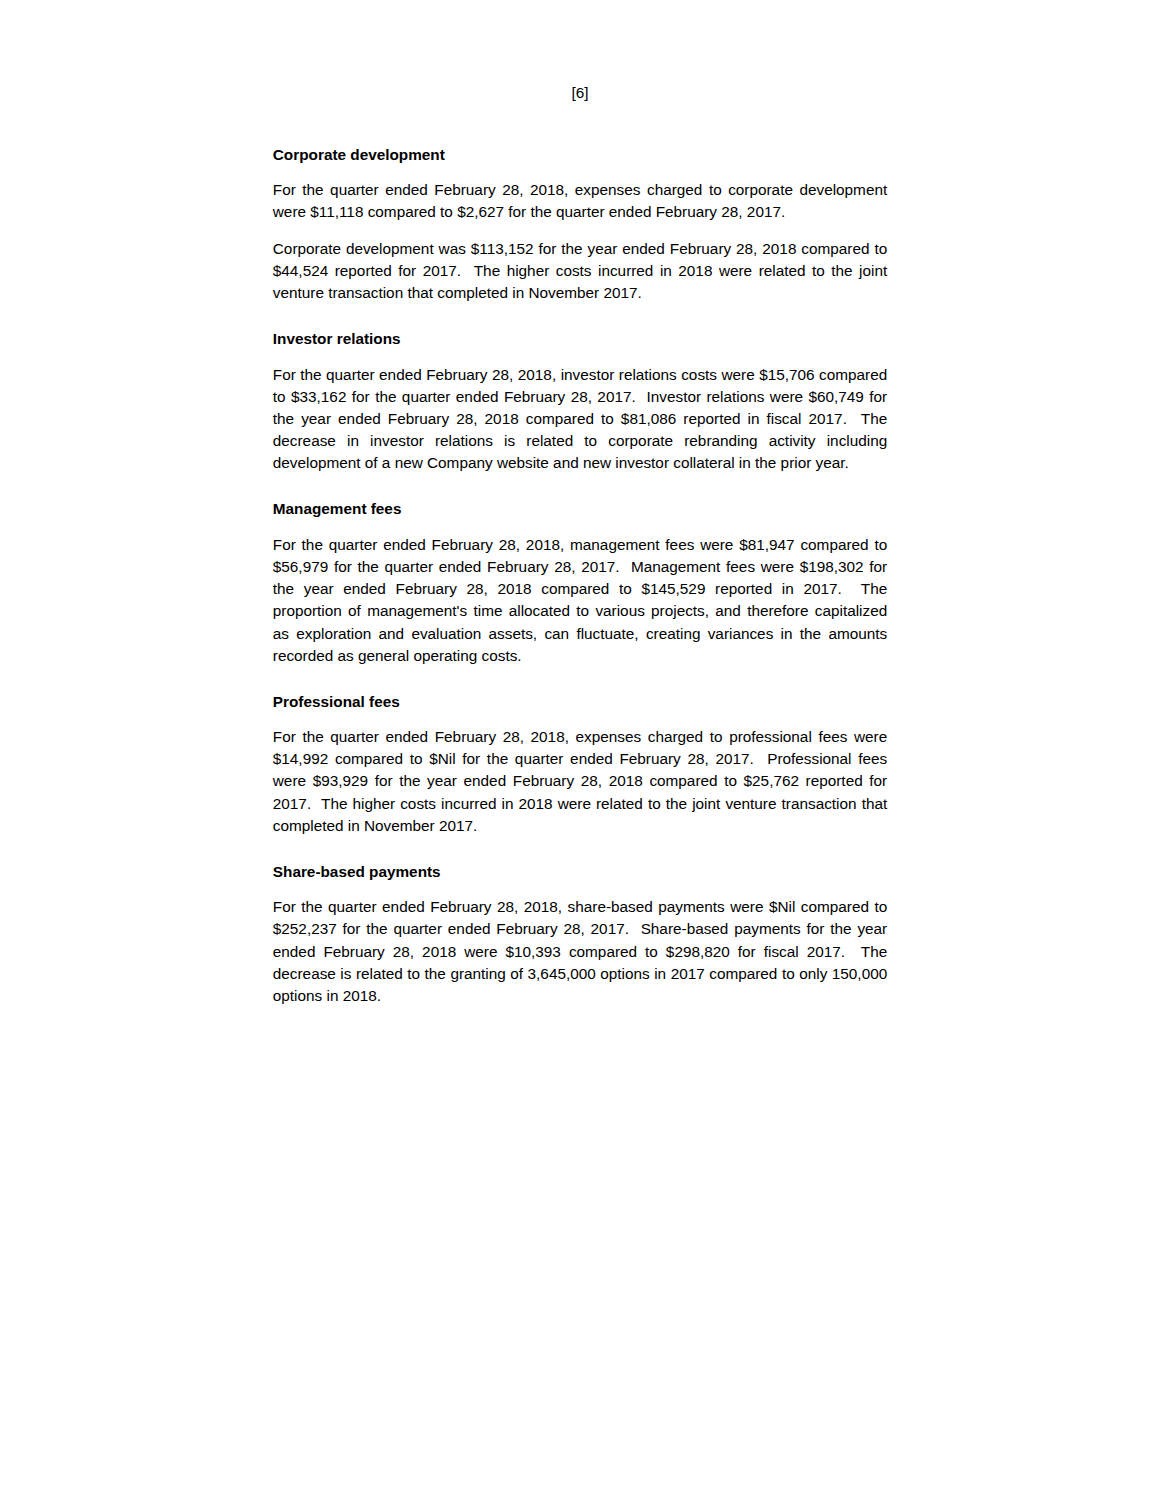[6]
Corporate development
For the quarter ended February 28, 2018, expenses charged to corporate development were $11,118 compared to $2,627 for the quarter ended February 28, 2017.
Corporate development was $113,152 for the year ended February 28, 2018 compared to $44,524 reported for 2017. The higher costs incurred in 2018 were related to the joint venture transaction that completed in November 2017.
Investor relations
For the quarter ended February 28, 2018, investor relations costs were $15,706 compared to $33,162 for the quarter ended February 28, 2017. Investor relations were $60,749 for the year ended February 28, 2018 compared to $81,086 reported in fiscal 2017. The decrease in investor relations is related to corporate rebranding activity including development of a new Company website and new investor collateral in the prior year.
Management fees
For the quarter ended February 28, 2018, management fees were $81,947 compared to $56,979 for the quarter ended February 28, 2017. Management fees were $198,302 for the year ended February 28, 2018 compared to $145,529 reported in 2017. The proportion of management's time allocated to various projects, and therefore capitalized as exploration and evaluation assets, can fluctuate, creating variances in the amounts recorded as general operating costs.
Professional fees
For the quarter ended February 28, 2018, expenses charged to professional fees were $14,992 compared to $Nil for the quarter ended February 28, 2017. Professional fees were $93,929 for the year ended February 28, 2018 compared to $25,762 reported for 2017. The higher costs incurred in 2018 were related to the joint venture transaction that completed in November 2017.
Share-based payments
For the quarter ended February 28, 2018, share-based payments were $Nil compared to $252,237 for the quarter ended February 28, 2017. Share-based payments for the year ended February 28, 2018 were $10,393 compared to $298,820 for fiscal 2017. The decrease is related to the granting of 3,645,000 options in 2017 compared to only 150,000 options in 2018.